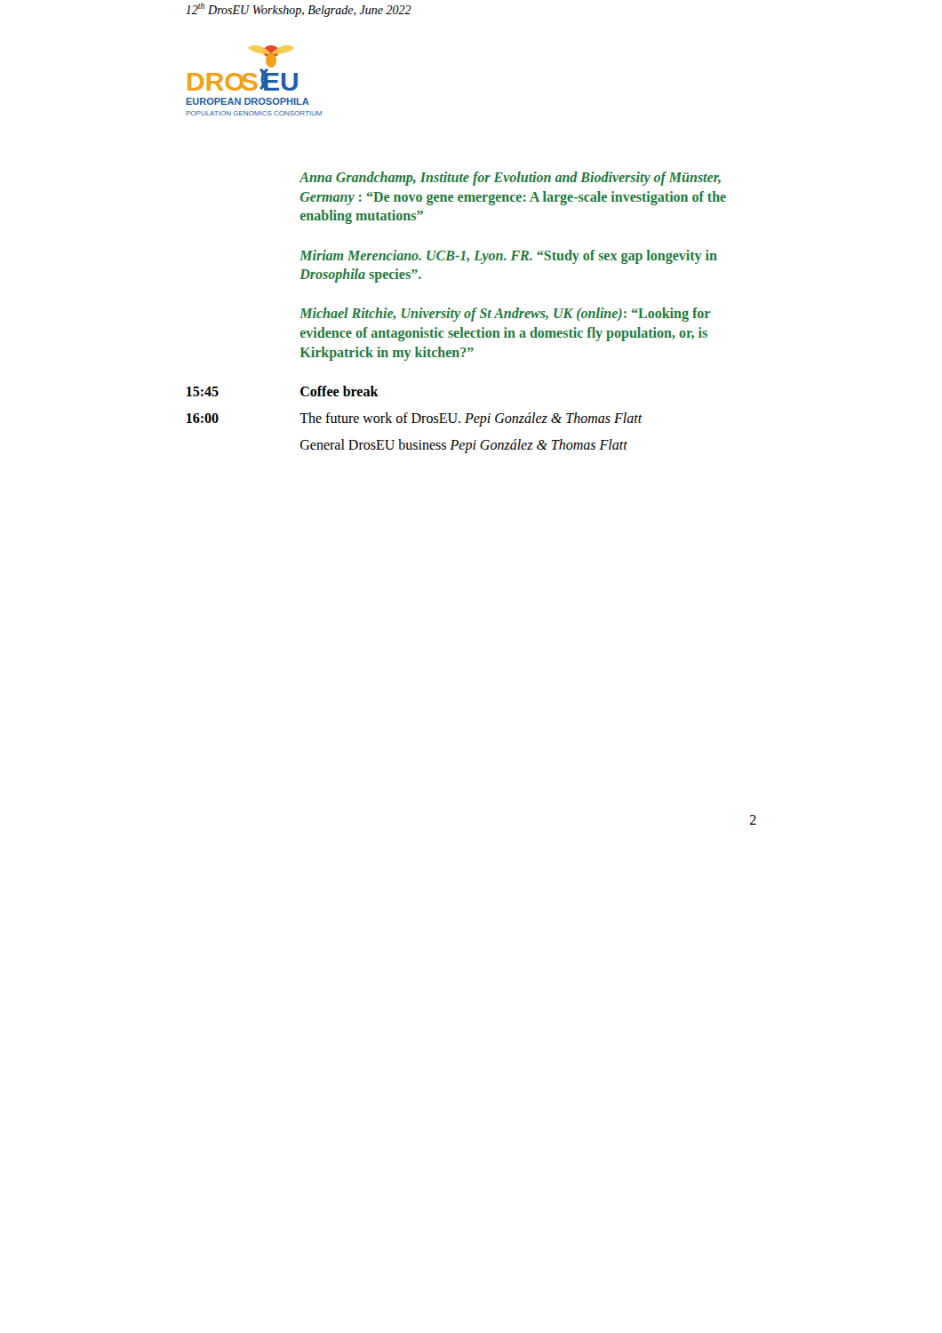12th DrosEU Workshop, Belgrade, June 2022
DRO S EU EUROPEAN DROSOPHILA POPULATION GENOMICS CONSORTIUM
Anna Grandchamp, Institute for Evolution and Biodiversity of Münster, Germany : “De novo gene emergence: A large-scale investigation of the enabling mutations”
Miriam Merenciano. UCB-1, Lyon. FR. “Study of sex gap longevity in Drosophila species”.
Michael Ritchie, University of St Andrews, UK (online): “Looking for evidence of antagonistic selection in a domestic fly population, or, is Kirkpatrick in my kitchen?”
| 15:45 | Coffee break |
| 16:00 | The future work of DrosEU. Pepi González & Thomas Flatt |
| | General DrosEU business Pepi González & Thomas Flatt |
2